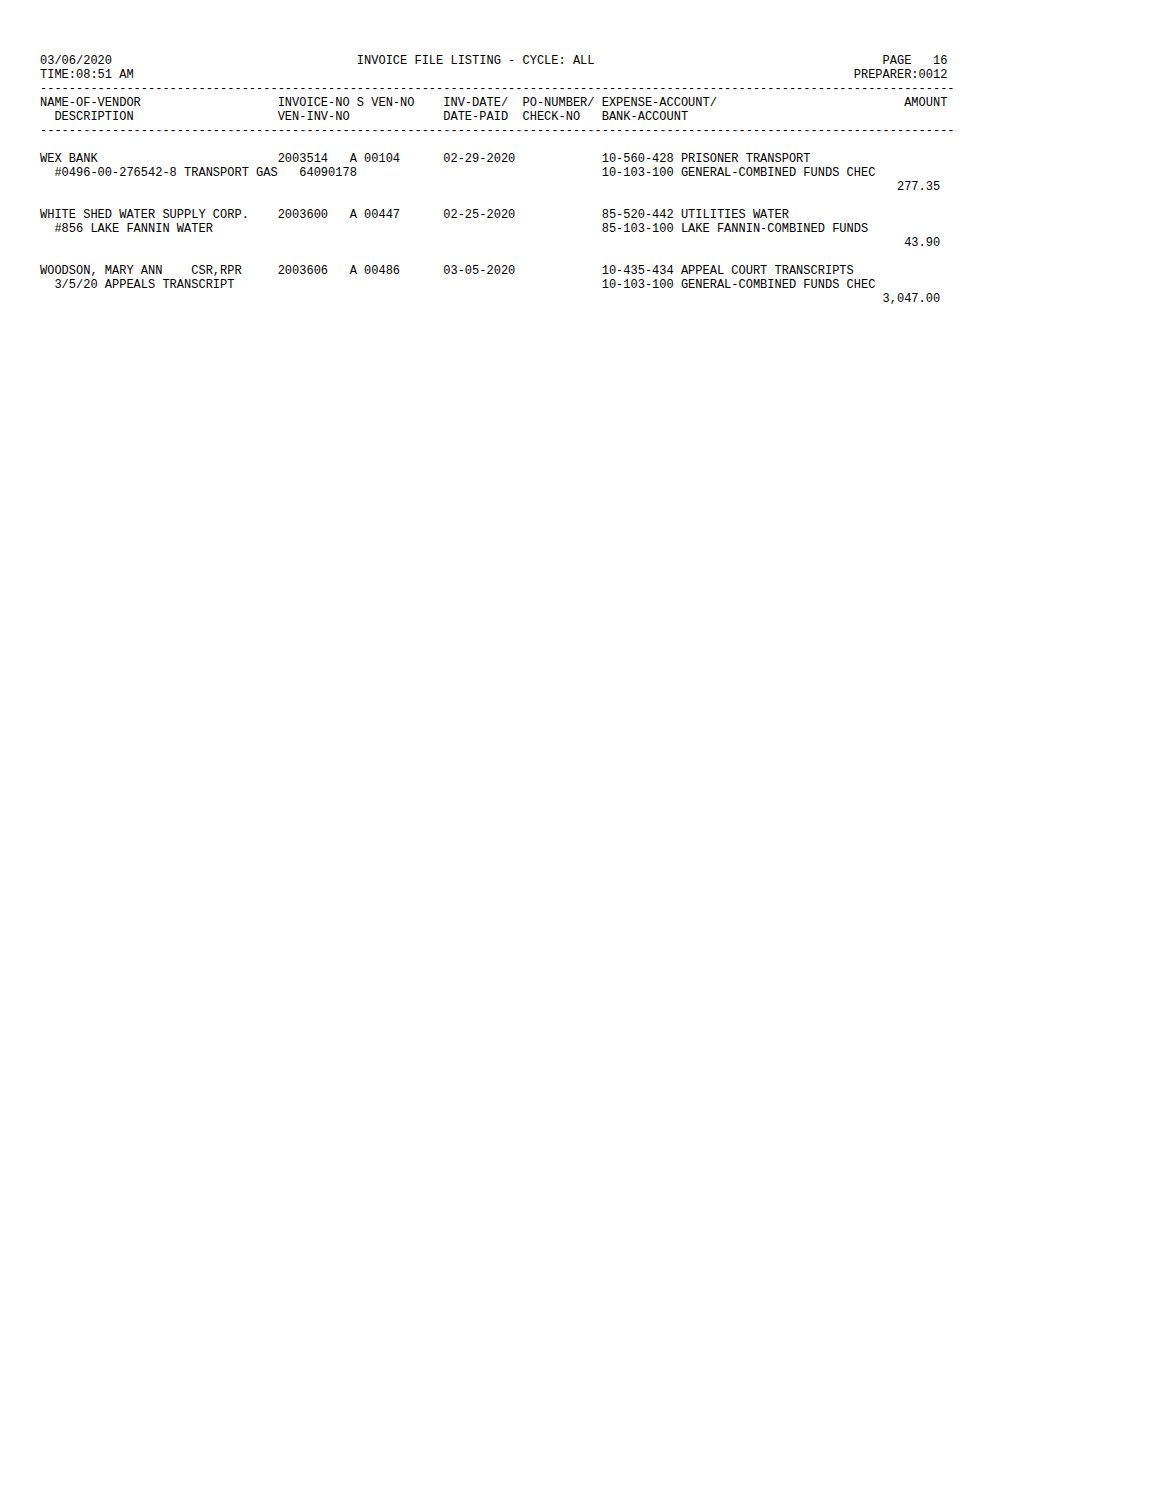03/06/2020 INVOICE FILE LISTING - CYCLE: ALL PAGE 16 TIME:08:51 AM PREPARER:0012 ------------------------------------------------------------------------------------------------------------------------------- NAME-OF-VENDOR INVOICE-NO S VEN-NO INV-DATE/ PO-NUMBER/ EXPENSE-ACCOUNT/ AMOUNT DESCRIPTION VEN-INV-NO DATE-PAID CHECK-NO BANK-ACCOUNT ------------------------------------------------------------------------------------------------------------------------------- WEX BANK 2003514 A 00104 02-29-2020 10-560-428 PRISONER TRANSPORT #0496-00-276542-8 TRANSPORT GAS 64090178 10-103-100 GENERAL-COMBINED FUNDS CHEC 277.35 WHITE SHED WATER SUPPLY CORP. 2003600 A 00447 02-25-2020 85-520-442 UTILITIES WATER #856 LAKE FANNIN WATER 85-103-100 LAKE FANNIN-COMBINED FUNDS 43.90 WOODSON, MARY ANN CSR,RPR 2003606 A 00486 03-05-2020 10-435-434 APPEAL COURT TRANSCRIPTS 3/5/20 APPEALS TRANSCRIPT 10-103-100 GENERAL-COMBINED FUNDS CHEC 3,047.00